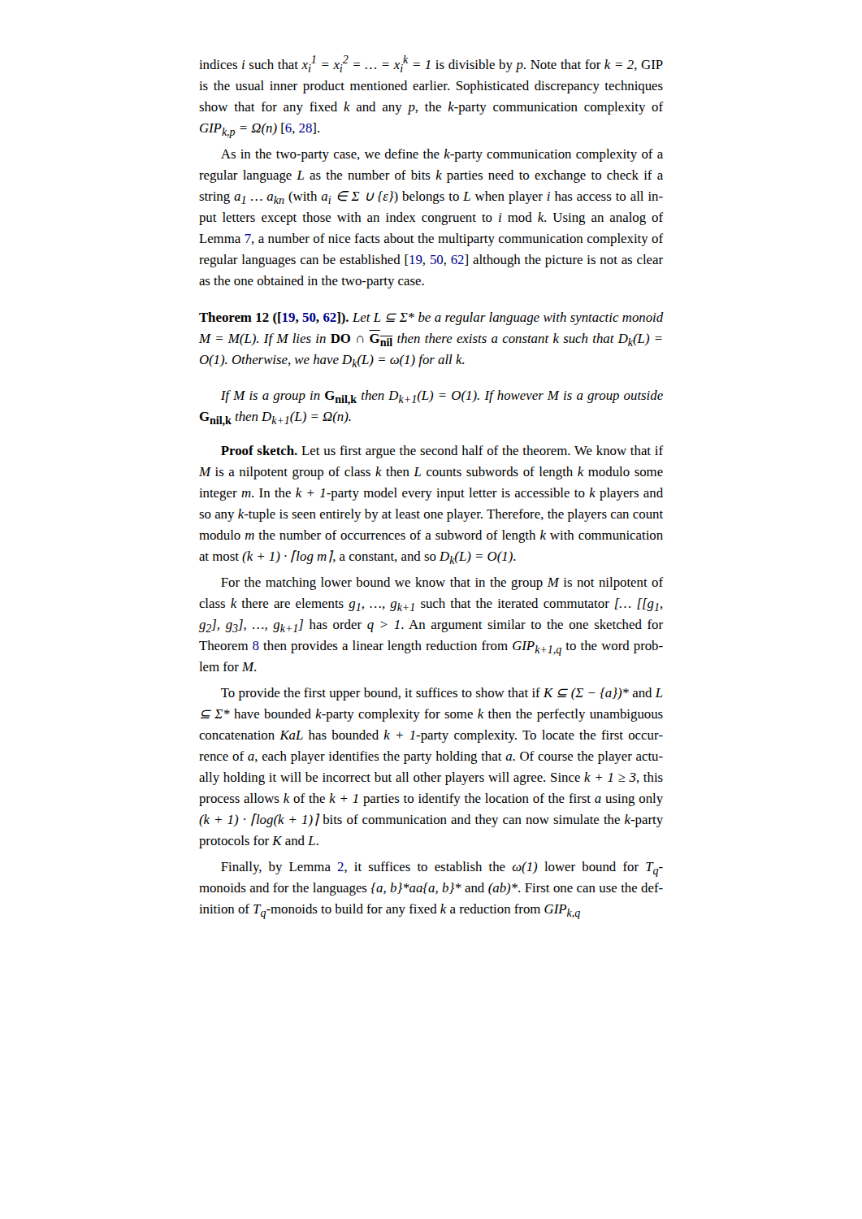indices i such that xi1 = xi2 = … = xik = 1 is divisible by p. Note that for k = 2, GIP is the usual inner product mentioned earlier. Sophisticated discrepancy techniques show that for any fixed k and any p, the k-party communication complexity of GIPk,p = Ω(n) [6, 28].
As in the two-party case, we define the k-party communication complexity of a regular language L as the number of bits k parties need to exchange to check if a string a1 … akn (with ai ∈ Σ ∪ {ε}) belongs to L when player i has access to all input letters except those with an index congruent to i mod k. Using an analog of Lemma 7, a number of nice facts about the multiparty communication complexity of regular languages can be established [19, 50, 62] although the picture is not as clear as the one obtained in the two-party case.
Theorem 12 ([19, 50, 62]). Let L ⊆ Σ* be a regular language with syntactic monoid M = M(L). If M lies in DO ∩ Gnil then there exists a constant k such that Dk(L) = O(1). Otherwise, we have Dk(L) = ω(1) for all k.
If M is a group in Gnil,k then Dk+1(L) = O(1). If however M is a group outside Gnil,k then Dk+1(L) = Ω(n).
Proof sketch. Let us first argue the second half of the theorem. We know that if M is a nilpotent group of class k then L counts subwords of length k modulo some integer m. In the k + 1-party model every input letter is accessible to k players and so any k-tuple is seen entirely by at least one player. Therefore, the players can count modulo m the number of occurrences of a subword of length k with communication at most (k + 1) · ⌈log m⌉, a constant, and so Dk(L) = O(1).
For the matching lower bound we know that in the group M is not nilpotent of class k there are elements g1, …, gk+1 such that the iterated commutator [… [[g1, g2], g3], …, gk+1] has order q > 1. An argument similar to the one sketched for Theorem 8 then provides a linear length reduction from GIPk+1,q to the word problem for M.
To provide the first upper bound, it suffices to show that if K ⊆ (Σ − {a})* and L ⊆ Σ* have bounded k-party complexity for some k then the perfectly unambiguous concatenation KaL has bounded k + 1-party complexity. To locate the first occurrence of a, each player identifies the party holding that a. Of course the player actually holding it will be incorrect but all other players will agree. Since k + 1 ≥ 3, this process allows k of the k + 1 parties to identify the location of the first a using only (k + 1) · ⌈log(k + 1)⌉ bits of communication and they can now simulate the k-party protocols for K and L.
Finally, by Lemma 2, it suffices to establish the ω(1) lower bound for Tq-monoids and for the languages {a, b}*aa{a, b}* and (ab)*. First one can use the definition of Tq-monoids to build for any fixed k a reduction from GIPk,q